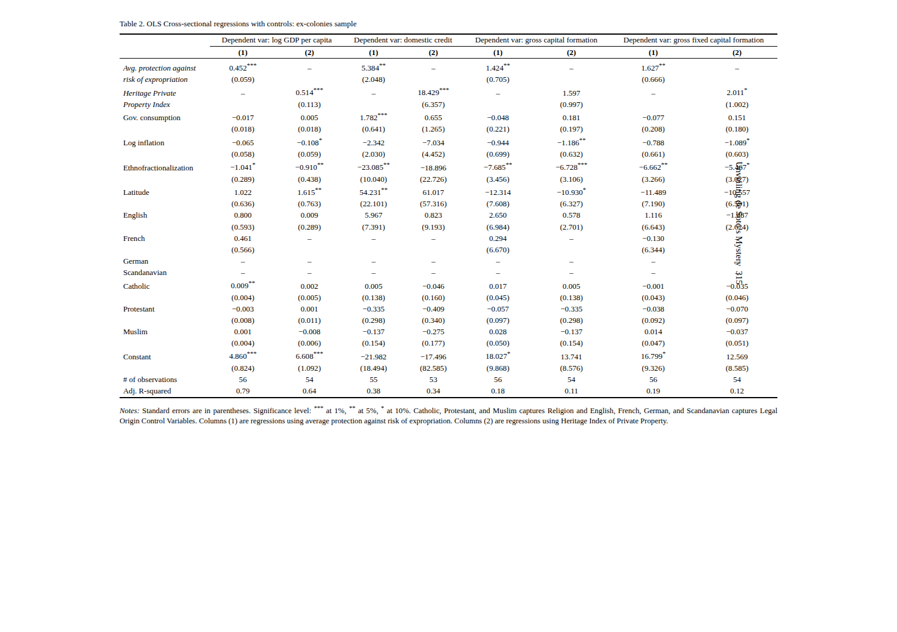Unveiling de Soto’s Mystery 315
Table 2. OLS Cross-sectional regressions with controls: ex-colonies sample
| | Dependent var: log GDP per capita | Dependent var: domestic credit | Dependent var: gross capital formation | Dependent var: gross fixed capital formation |
| --- | --- | --- | --- | --- |
| | (1) | (2) | (1) | (2) | (1) | (2) | (1) | (2) |
| Avg. protection against | 0.452 *** | – | 5.384 ** | – | 1.424 ** | – | 1.627 ** | – |
| risk of expropriation | (0.059) | | (2.048) | | (0.705) | | (0.666) | |
| Heritage Private | – | 0.514 *** | – | 18.429 *** | – | 1.597 | – | 2.011 * |
| Property Index | | (0.113) | | (6.357) | | (0.997) | | (1.002) |
| Gov. consumption | −0.017 | 0.005 | 1.782 *** | 0.655 | −0.048 | 0.181 | −0.077 | 0.151 |
| | (0.018) | (0.018) | (0.641) | (1.265) | (0.221) | (0.197) | (0.208) | (0.180) |
| Log inflation | −0.065 | −0.108 * | −2.342 | −7.034 | −0.944 | −1.186 ** | −0.788 | −1.089 * |
| | (0.058) | (0.059) | (2.030) | (4.452) | (0.699) | (0.632) | (0.661) | (0.603) |
| Ethnofractionalization | −1.041 * | −0.910 ** | −23.085 ** | −18.896 | −7.685 ** | −6.728 *** | −6.662 ** | −5.467 * |
| | (0.289) | (0.438) | (10.040) | (22.726) | (3.456) | (3.106) | (3.266) | (3.027) |
| Latitude | 1.022 | 1.615 ** | 54.231 ** | 61.017 | −12.314 | −10.930 * | −11.489 | −10.557 |
| | (0.636) | (0.763) | (22.101) | (57.316) | (7.608) | (6.327) | (7.190) | (6.591) |
| English | 0.800 | 0.009 | 5.967 | 0.823 | 2.650 | 0.578 | 1.116 | −1.087 |
| | (0.593) | (0.289) | (7.391) | (9.193) | (6.984) | (2.701) | (6.643) | (2.624) |
| French | 0.461 | – | – | – | 0.294 | – | −0.130 | – |
| | (0.566) | | | | (6.670) | | (6.344) | |
| German | – | – | – | – | – | – | – | – |
| Scandanavian | – | – | – | – | – | – | – | – |
| Catholic | 0.009 ** | 0.002 | 0.005 | −0.046 | 0.017 | 0.005 | −0.001 | −0.035 |
| | (0.004) | (0.005) | (0.138) | (0.160) | (0.045) | (0.138) | (0.043) | (0.046) |
| Protestant | −0.003 | 0.001 | −0.335 | −0.409 | −0.057 | −0.335 | −0.038 | −0.070 |
| | (0.008) | (0.011) | (0.298) | (0.340) | (0.097) | (0.298) | (0.092) | (0.097) |
| Muslim | 0.001 | −0.008 | −0.137 | −0.275 | 0.028 | −0.137 | 0.014 | −0.037 |
| | (0.004) | (0.006) | (0.154) | (0.177) | (0.050) | (0.154) | (0.047) | (0.051) |
| Constant | 4.860 *** | 6.608 *** | −21.982 | −17.496 | 18.027 * | 13.741 | 16.799 * | 12.569 |
| | (0.824) | (1.092) | (18.494) | (82.585) | (9.868) | (8.576) | (9.326) | (8.585) |
| # of observations | 56 | 54 | 55 | 53 | 56 | 54 | 56 | 54 |
| Adj. R-squared | 0.79 | 0.64 | 0.38 | 0.34 | 0.18 | 0.11 | 0.19 | 0.12 |
Notes: Standard errors are in parentheses. Significance level: *** at 1%, ** at 5%, * at 10%. Catholic, Protestant, and Muslim captures Religion and English, French, German, and Scandanavian captures Legal Origin Control Variables. Columns (1) are regressions using average protection against risk of expropriation. Columns (2) are regressions using Heritage Index of Private Property.